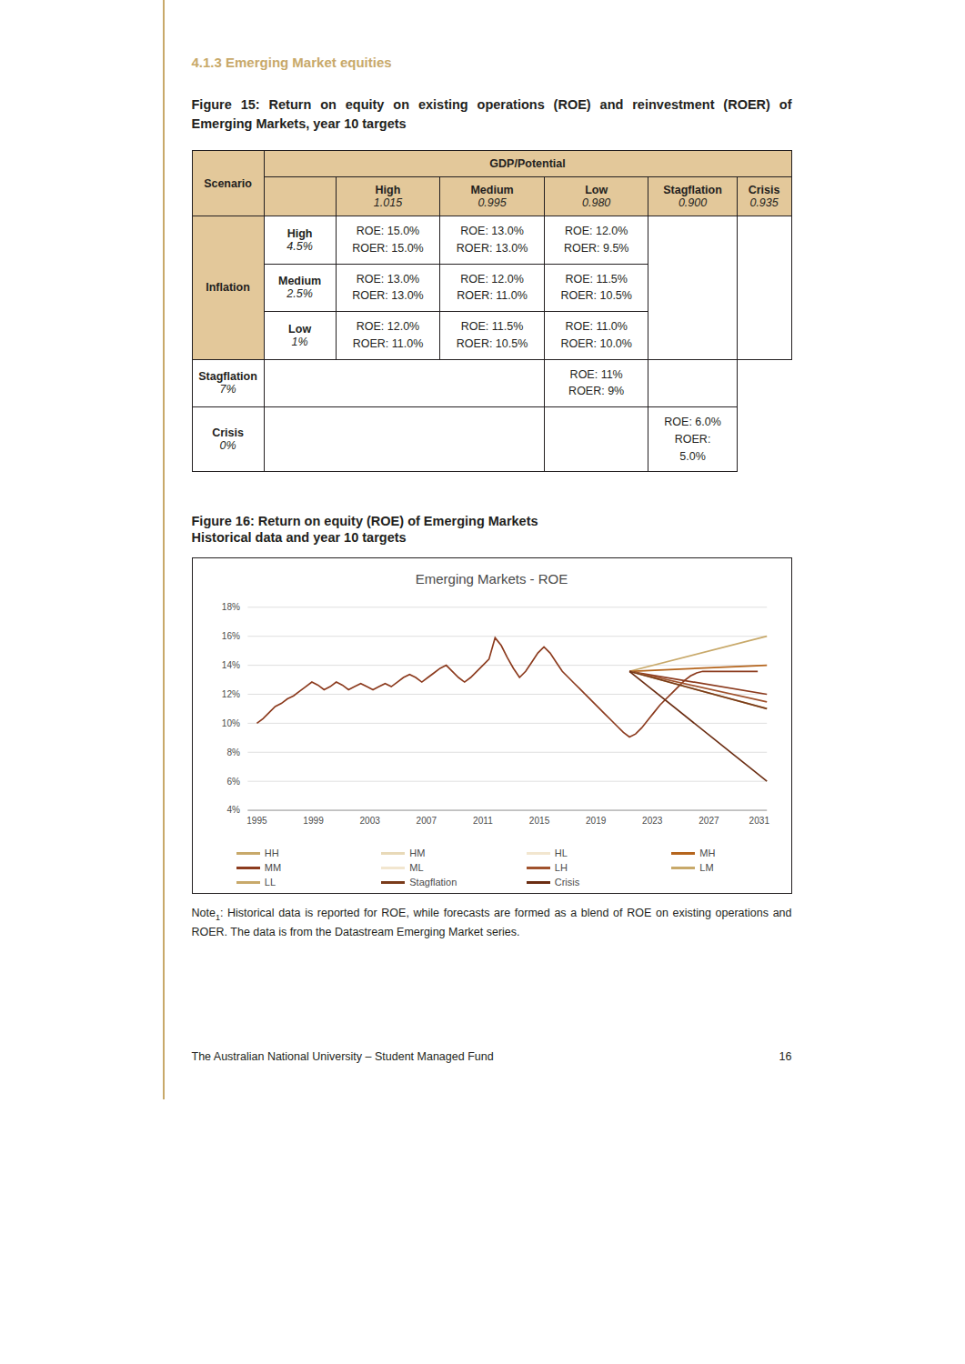4.1.3 Emerging Market equities
Figure 15: Return on equity on existing operations (ROE) and reinvestment (ROER) of Emerging Markets, year 10 targets
| Scenario | GDP/Potential |
| | High 1.015 | Medium 0.995 | Low 0.980 | Stagflation 0.900 | Crisis 0.935 |
| Inflation | High 4.5% | ROE: 15.0% ROER: 15.0% | ROE: 13.0% ROER: 13.0% | ROE: 12.0% ROER: 9.5% | | |
| Medium 2.5% | ROE: 13.0% ROER: 13.0% | ROE: 12.0% ROER: 11.0% | ROE: 11.5% ROER: 10.5% |
| Low 1% | ROE: 12.0% ROER: 11.0% | ROE: 11.5% ROER: 10.5% | ROE: 11.0% ROER: 10.0% |
| Stagflation 7% | | ROE: 11% ROER: 9% | |
| Crisis 0% | | | ROE: 6.0% ROER: 5.0% |
Figure 16: Return on equity (ROE) of Emerging Markets
Historical data and year 10 targets
Emerging Markets - ROE
18% 16% 14% 12% 10% 8% 6% 4% 1995 1999 2003 2007 2011 2015 2019 2023 2027 2031
HH
HM
HL
MH
MM
ML
LH
LM
LL
Stagflation
Crisis
Note1: Historical data is reported for ROE, while forecasts are formed as a blend of ROE on existing operations and ROER. The data is from the Datastream Emerging Market series.
The Australian National University – Student Managed Fund 16